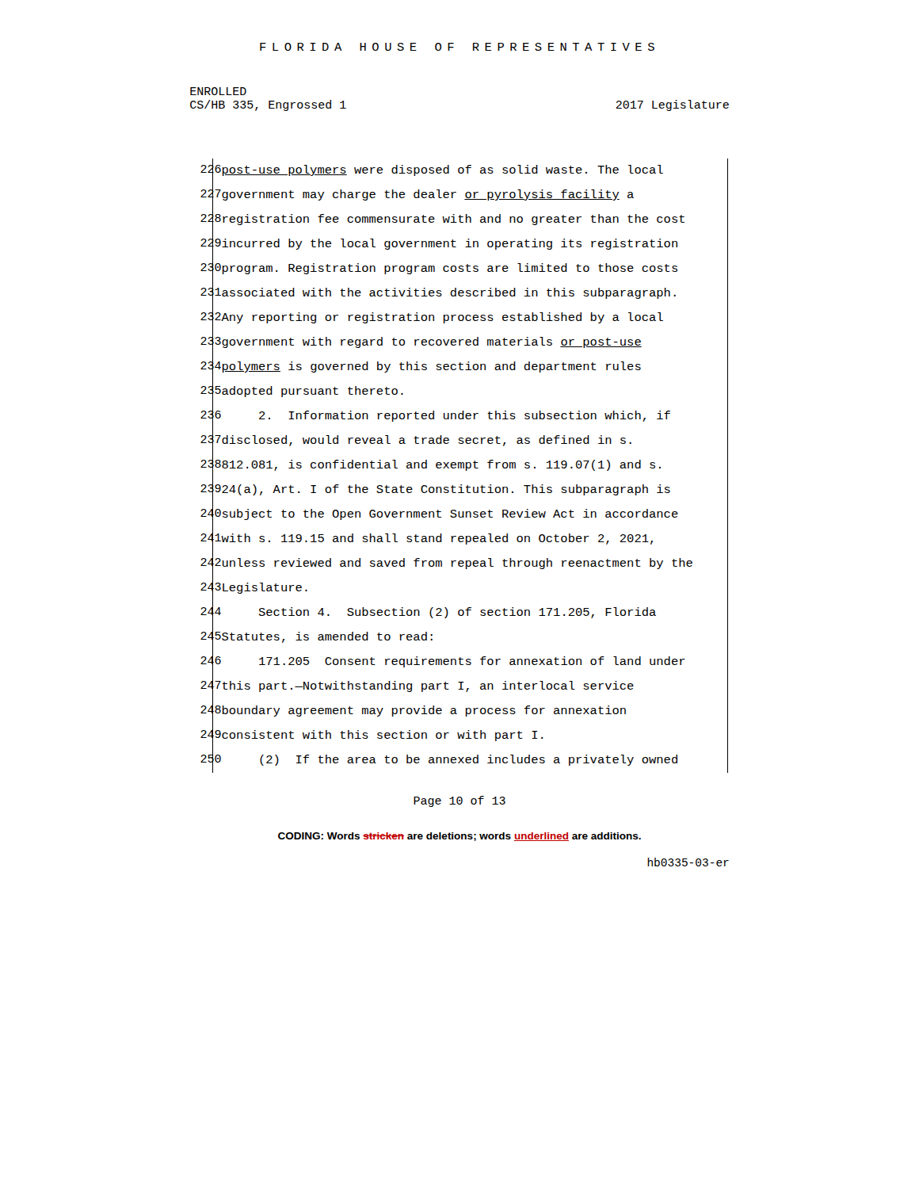FLORIDA HOUSE OF REPRESENTATIVES
ENROLLED
CS/HB 335, Engrossed 1 2017 Legislature
| 226 | post-use polymers were disposed of as solid waste. The local |
| 227 | government may charge the dealer or pyrolysis facility a |
| 228 | registration fee commensurate with and no greater than the cost |
| 229 | incurred by the local government in operating its registration |
| 230 | program. Registration program costs are limited to those costs |
| 231 | associated with the activities described in this subparagraph. |
| 232 | Any reporting or registration process established by a local |
| 233 | government with regard to recovered materials or post-use |
| 234 | polymers is governed by this section and department rules |
| 235 | adopted pursuant thereto. |
| 236 | 2. Information reported under this subsection which, if |
| 237 | disclosed, would reveal a trade secret, as defined in s. |
| 238 | 812.081, is confidential and exempt from s. 119.07(1) and s. |
| 239 | 24(a), Art. I of the State Constitution. This subparagraph is |
| 240 | subject to the Open Government Sunset Review Act in accordance |
| 241 | with s. 119.15 and shall stand repealed on October 2, 2021, |
| 242 | unless reviewed and saved from repeal through reenactment by the |
| 243 | Legislature. |
| 244 | Section 4. Subsection (2) of section 171.205, Florida |
| 245 | Statutes, is amended to read: |
| 246 | 171.205 Consent requirements for annexation of land under |
| 247 | this part.—Notwithstanding part I, an interlocal service |
| 248 | boundary agreement may provide a process for annexation |
| 249 | consistent with this section or with part I. |
| 250 | (2) If the area to be annexed includes a privately owned |
Page 10 of 13
CODING: Words stricken are deletions; words underlined are additions.
hb0335-03-er